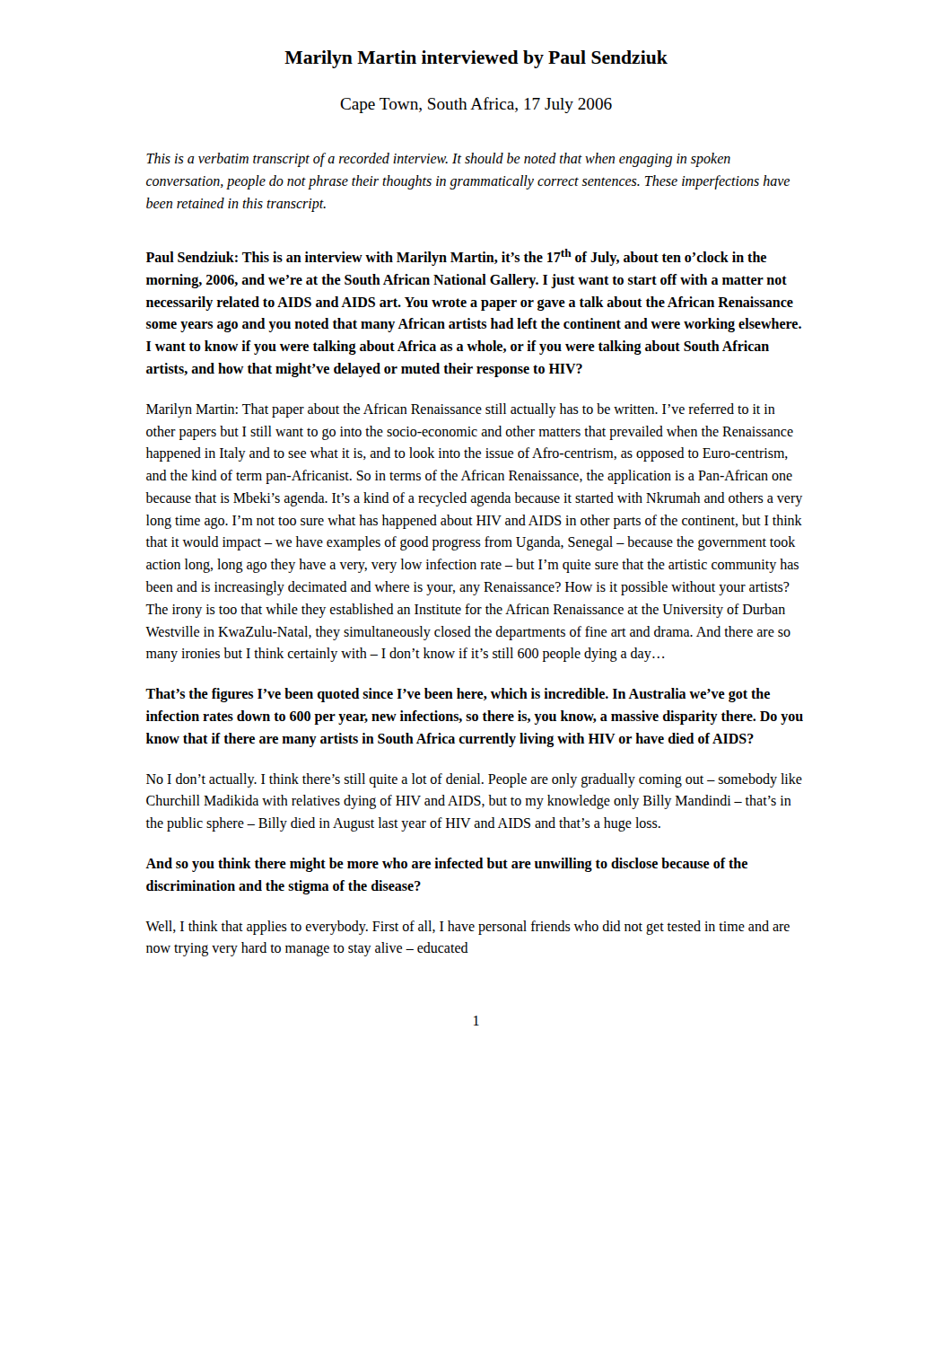Marilyn Martin interviewed by Paul Sendziuk
Cape Town, South Africa, 17 July 2006
This is a verbatim transcript of a recorded interview. It should be noted that when engaging in spoken conversation, people do not phrase their thoughts in grammatically correct sentences. These imperfections have been retained in this transcript.
Paul Sendziuk: This is an interview with Marilyn Martin, it’s the 17th of July, about ten o’clock in the morning, 2006, and we’re at the South African National Gallery. I just want to start off with a matter not necessarily related to AIDS and AIDS art. You wrote a paper or gave a talk about the African Renaissance some years ago and you noted that many African artists had left the continent and were working elsewhere. I want to know if you were talking about Africa as a whole, or if you were talking about South African artists, and how that might’ve delayed or muted their response to HIV?
Marilyn Martin: That paper about the African Renaissance still actually has to be written. I’ve referred to it in other papers but I still want to go into the socio-economic and other matters that prevailed when the Renaissance happened in Italy and to see what it is, and to look into the issue of Afro-centrism, as opposed to Euro-centrism, and the kind of term pan-Africanist. So in terms of the African Renaissance, the application is a Pan-African one because that is Mbeki’s agenda. It’s a kind of a recycled agenda because it started with Nkrumah and others a very long time ago. I’m not too sure what has happened about HIV and AIDS in other parts of the continent, but I think that it would impact – we have examples of good progress from Uganda, Senegal – because the government took action long, long ago they have a very, very low infection rate – but I’m quite sure that the artistic community has been and is increasingly decimated and where is your, any Renaissance? How is it possible without your artists? The irony is too that while they established an Institute for the African Renaissance at the University of Durban Westville in KwaZulu-Natal, they simultaneously closed the departments of fine art and drama. And there are so many ironies but I think certainly with – I don’t know if it’s still 600 people dying a day…
That’s the figures I’ve been quoted since I’ve been here, which is incredible. In Australia we’ve got the infection rates down to 600 per year, new infections, so there is, you know, a massive disparity there. Do you know that if there are many artists in South Africa currently living with HIV or have died of AIDS?
No I don’t actually. I think there’s still quite a lot of denial. People are only gradually coming out – somebody like Churchill Madikida with relatives dying of HIV and AIDS, but to my knowledge only Billy Mandindi – that’s in the public sphere – Billy died in August last year of HIV and AIDS and that’s a huge loss.
And so you think there might be more who are infected but are unwilling to disclose because of the discrimination and the stigma of the disease?
Well, I think that applies to everybody. First of all, I have personal friends who did not get tested in time and are now trying very hard to manage to stay alive – educated
1